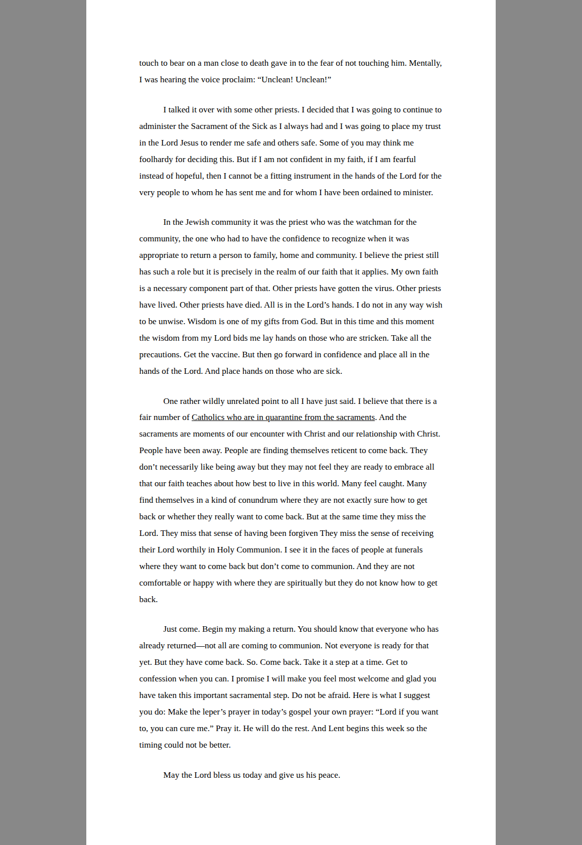touch to bear on a man close to death gave in to the fear of not touching him. Mentally, I was hearing the voice proclaim: “Unclean! Unclean!”
I talked it over with some other priests. I decided that I was going to continue to administer the Sacrament of the Sick as I always had and I was going to place my trust in the Lord Jesus to render me safe and others safe. Some of you may think me foolhardy for deciding this. But if I am not confident in my faith, if I am fearful instead of hopeful, then I cannot be a fitting instrument in the hands of the Lord for the very people to whom he has sent me and for whom I have been ordained to minister.
In the Jewish community it was the priest who was the watchman for the community, the one who had to have the confidence to recognize when it was appropriate to return a person to family, home and community. I believe the priest still has such a role but it is precisely in the realm of our faith that it applies. My own faith is a necessary component part of that. Other priests have gotten the virus. Other priests have lived. Other priests have died. All is in the Lord’s hands. I do not in any way wish to be unwise. Wisdom is one of my gifts from God. But in this time and this moment the wisdom from my Lord bids me lay hands on those who are stricken. Take all the precautions. Get the vaccine. But then go forward in confidence and place all in the hands of the Lord. And place hands on those who are sick.
One rather wildly unrelated point to all I have just said. I believe that there is a fair number of Catholics who are in quarantine from the sacraments. And the sacraments are moments of our encounter with Christ and our relationship with Christ. People have been away. People are finding themselves reticent to come back. They don’t necessarily like being away but they may not feel they are ready to embrace all that our faith teaches about how best to live in this world. Many feel caught. Many find themselves in a kind of conundrum where they are not exactly sure how to get back or whether they really want to come back. But at the same time they miss the Lord. They miss that sense of having been forgiven They miss the sense of receiving their Lord worthily in Holy Communion. I see it in the faces of people at funerals where they want to come back but don’t come to communion. And they are not comfortable or happy with where they are spiritually but they do not know how to get back.
Just come. Begin my making a return. You should know that everyone who has already returned—not all are coming to communion. Not everyone is ready for that yet. But they have come back. So. Come back. Take it a step at a time. Get to confession when you can. I promise I will make you feel most welcome and glad you have taken this important sacramental step. Do not be afraid. Here is what I suggest you do: Make the leper’s prayer in today’s gospel your own prayer: “Lord if you want to, you can cure me.” Pray it. He will do the rest. And Lent begins this week so the timing could not be better.
May the Lord bless us today and give us his peace.